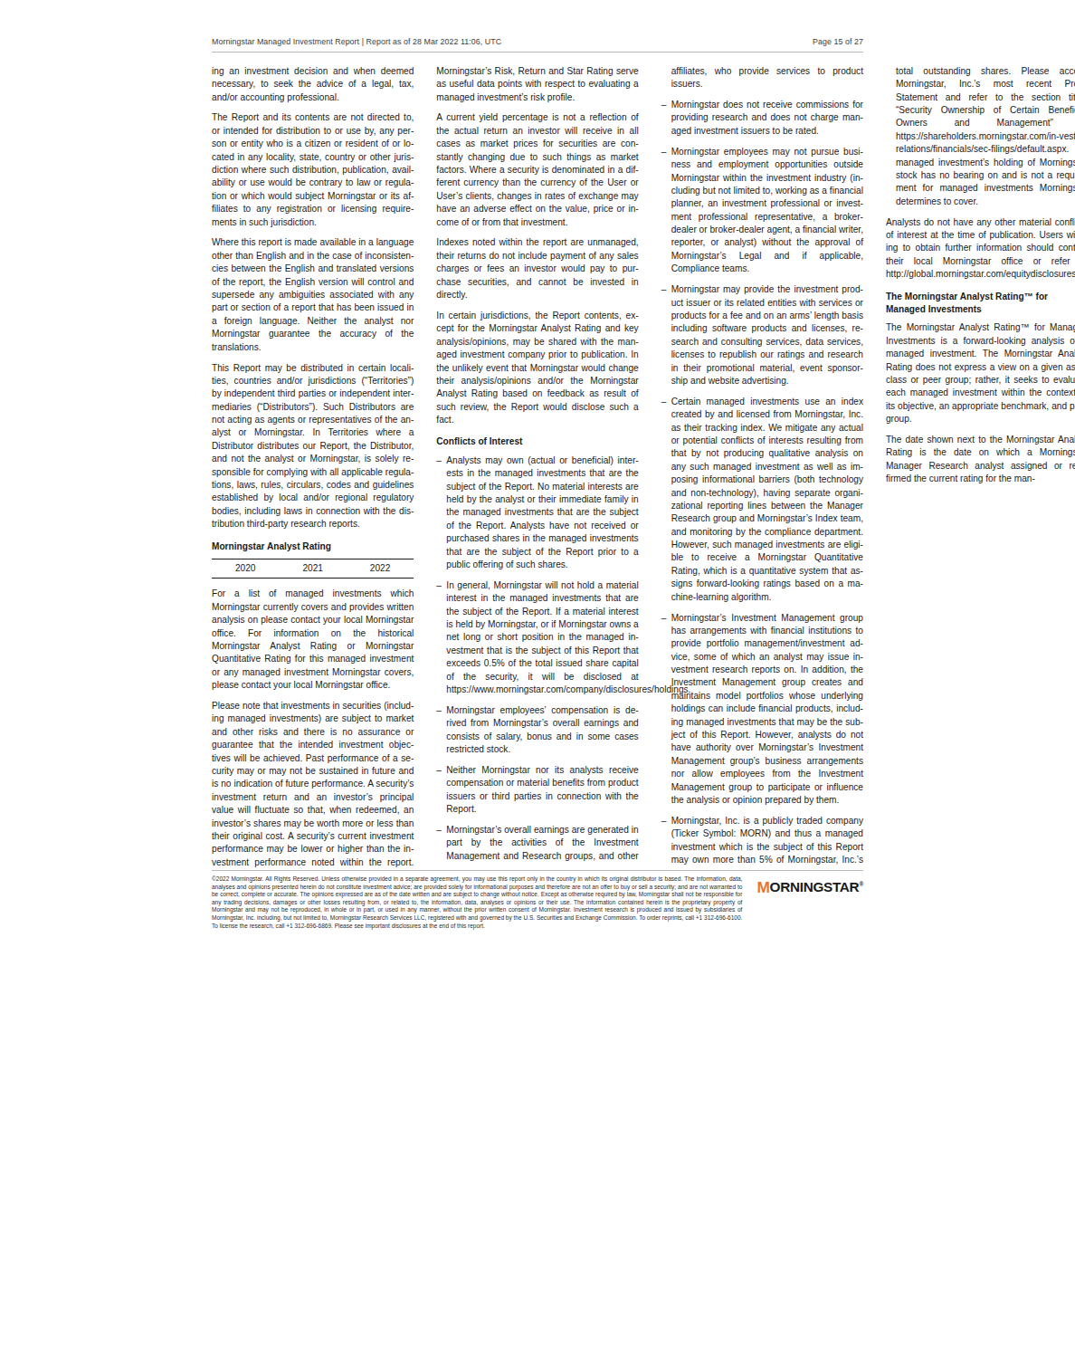Morningstar Managed Investment Report | Report as of 28 Mar 2022 11:06, UTC
Page 15 of 27
ing an investment decision and when deemed necessary, to seek the advice of a legal, tax, and/or accounting professional.
The Report and its contents are not directed to, or intended for distribution to or use by, any person or entity who is a citizen or resident of or located in any locality, state, country or other jurisdiction where such distribution, publication, availability or use would be contrary to law or regulation or which would subject Morningstar or its affiliates to any registration or licensing requirements in such jurisdiction.
Where this report is made available in a language other than English and in the case of inconsistencies between the English and translated versions of the report, the English version will control and supersede any ambiguities associated with any part or section of a report that has been issued in a foreign language. Neither the analyst nor Morningstar guarantee the accuracy of the translations.
This Report may be distributed in certain localities, countries and/or jurisdictions (“Territories”) by independent third parties or independent intermediaries (“Distributors”). Such Distributors are not acting as agents or representatives of the analyst or Morningstar. In Territories where a Distributor distributes our Report, the Distributor, and not the analyst or Morningstar, is solely responsible for complying with all applicable regulations, laws, rules, circulars, codes and guidelines established by local and/or regional regulatory bodies, including laws in connection with the distribution third-party research reports.
Morningstar Analyst Rating
| 2020 | 2021 | 2022 |
For a list of managed investments which Morningstar currently covers and provides written analysis on please contact your local Morningstar office. For information on the historical Morningstar Analyst Rating or Morningstar Quantitative Rating for this managed investment or any managed investment Morningstar covers, please contact your local Morningstar office.
Please note that investments in securities (including managed investments) are subject to market and other risks and there is no assurance or guarantee that the intended investment objectives will be achieved. Past performance of a security may or may not be sustained in future and is no indication of future performance. A security’s investment return and an investor’s principal value will fluctuate so that, when redeemed, an investor’s shares may be worth more or less than their original cost. A security’s current investment performance may be lower or higher than the investment performance noted within the report. Morningstar’s Risk, Return and Star Rating serve as useful data points with respect to evaluating a managed investment’s risk profile.
A current yield percentage is not a reflection of the actual return an investor will receive in all cases as market prices for securities are constantly changing due to such things as market factors. Where a security is denominated in a different currency than the currency of the User or User’s clients, changes in rates of exchange may have an adverse effect on the value, price or income of or from that investment.
Indexes noted within the report are unmanaged, their returns do not include payment of any sales charges or fees an investor would pay to purchase securities, and cannot be invested in directly.
In certain jurisdictions, the Report contents, except for the Morningstar Analyst Rating and key analysis/opinions, may be shared with the managed investment company prior to publication. In the unlikely event that Morningstar would change their analysis/opinions and/or the Morningstar Analyst Rating based on feedback as result of such review, the Report would disclose such a fact.
Conflicts of Interest
Analysts may own (actual or beneficial) interests in the managed investments that are the subject of the Report. No material interests are held by the analyst or their immediate family in the managed investments that are the subject of the Report. Analysts have not received or purchased shares in the managed investments that are the subject of the Report prior to a public offering of such shares.
In general, Morningstar will not hold a material interest in the managed investments that are the subject of the Report. If a material interest is held by Morningstar, or if Morningstar owns a net long or short position in the managed investment that is the subject of this Report that exceeds 0.5% of the total issued share capital of the security, it will be disclosed at https://www.morningstar.com/company/disclosures/holdings.
Morningstar employees’ compensation is derived from Morningstar’s overall earnings and consists of salary, bonus and in some cases restricted stock.
Neither Morningstar nor its analysts receive compensation or material benefits from product issuers or third parties in connection with the Report.
Morningstar’s overall earnings are generated in part by the activities of the Investment Management and Research groups, and other affiliates, who provide services to product issuers.
Morningstar does not receive commissions for providing research and does not charge managed investment issuers to be rated.
Morningstar employees may not pursue business and employment opportunities outside Morningstar within the investment industry (including but not limited to, working as a financial planner, an investment professional or investment professional representative, a broker-dealer or broker-dealer agent, a financial writer, reporter, or analyst) without the approval of Morningstar’s Legal and if applicable, Compliance teams.
Morningstar may provide the investment product issuer or its related entities with services or products for a fee and on an arms’ length basis including software products and licenses, research and consulting services, data services, licenses to republish our ratings and research in their promotional material, event sponsorship and website advertising.
Certain managed investments use an index created by and licensed from Morningstar, Inc. as their tracking index. We mitigate any actual or potential conflicts of interests resulting from that by not producing qualitative analysis on any such managed investment as well as imposing informational barriers (both technology and non-technology), having separate organizational reporting lines between the Manager Research group and Morningstar’s Index team, and monitoring by the compliance department. However, such managed investments are eligible to receive a Morningstar Quantitative Rating, which is a quantitative system that assigns forward-looking ratings based on a machine-learning algorithm.
Morningstar’s Investment Management group has arrangements with financial institutions to provide portfolio management/investment advice, some of which an analyst may issue investment research reports on. In addition, the Investment Management group creates and maintains model portfolios whose underlying holdings can include financial products, including managed investments that may be the subject of this Report. However, analysts do not have authority over Morningstar’s Investment Management group’s business arrangements nor allow employees from the Investment Management group to participate or influence the analysis or opinion prepared by them.
Morningstar, Inc. is a publicly traded company (Ticker Symbol: MORN) and thus a managed investment which is the subject of this Report may own more than 5% of Morningstar, Inc.’s total outstanding shares. Please access Morningstar, Inc.’s most recent Proxy Statement and refer to the section titled “Security Ownership of Certain Beneficial Owners and Management” at https://shareholders.morningstar.com/in-vestor-relations/financials/sec-filings/default.aspx. A managed investment’s holding of Morningstar stock has no bearing on and is not a requirement for managed investments Morningstar determines to cover.
Analysts do not have any other material conflicts of interest at the time of publication. Users wishing to obtain further information should contact their local Morningstar office or refer to http://global.morningstar.com/equitydisclosures.
The Morningstar Analyst Rating™ for Managed Investments
The Morningstar Analyst Rating™ for Managed Investments is a forward-looking analysis of a managed investment. The Morningstar Analyst Rating does not express a view on a given asset class or peer group; rather, it seeks to evaluate each managed investment within the context of its objective, an appropriate benchmark, and peer group.
The date shown next to the Morningstar Analyst Rating is the date on which a Morningstar Manager Research analyst assigned or reaffirmed the current rating for the man-
©2022 Morningstar. All Rights Reserved. Unless otherwise provided in a separate agreement, you may use this report only in the country in which its original distributor is based. The information, data, analyses and opinions presented herein do not constitute investment advice; are provided solely for informational purposes and therefore are not an offer to buy or sell a security; and are not warranted to be correct, complete or accurate. The opinions expressed are as of the date written and are subject to change without notice. Except as otherwise required by law, Morningstar shall not be responsible for any trading decisions, damages or other losses resulting from, or related to, the information, data, analyses or opinions or their use. The information contained herein is the proprietary property of Morningstar and may not be reproduced, in whole or in part, or used in any manner, without the prior written consent of Morningstar. Investment research is produced and issued by subsidiaries of Morningstar, Inc. including, but not limited to, Morningstar Research Services LLC, registered with and governed by the U.S. Securities and Exchange Commission. To order reprints, call +1 312-696-6100. To license the research, call +1 312-696-6869. Please see important disclosures at the end of this report.
MORNINGSTAR®